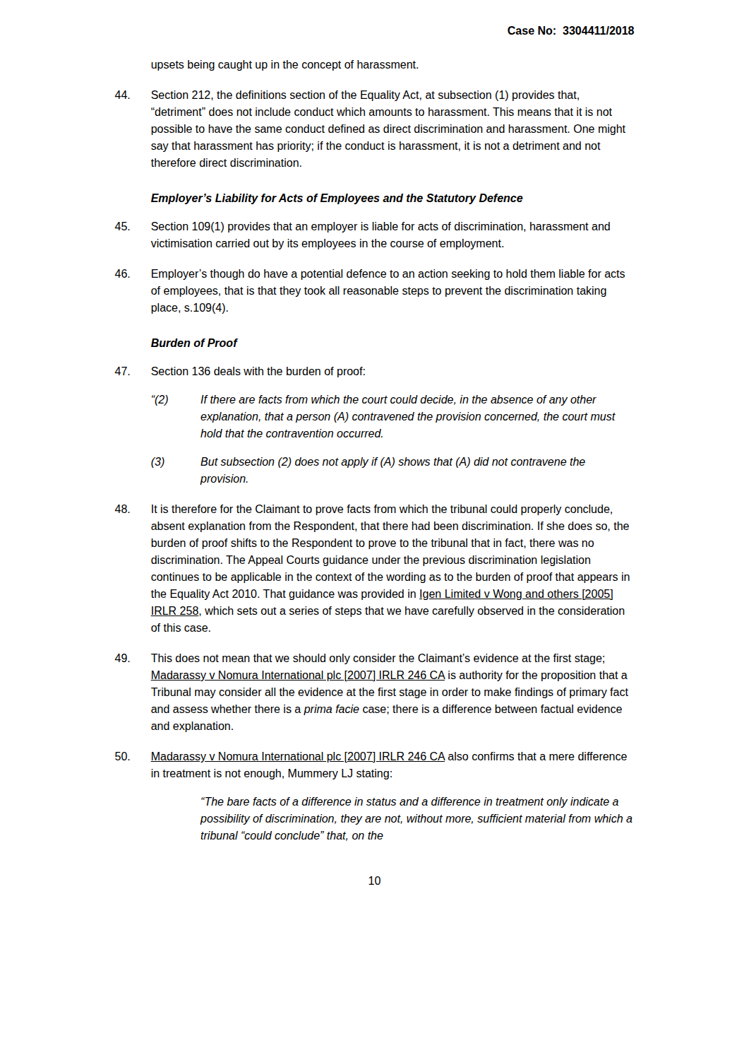Case No: 3304411/2018
upsets being caught up in the concept of harassment.
44. Section 212, the definitions section of the Equality Act, at subsection (1) provides that, “detriment” does not include conduct which amounts to harassment. This means that it is not possible to have the same conduct defined as direct discrimination and harassment. One might say that harassment has priority; if the conduct is harassment, it is not a detriment and not therefore direct discrimination.
Employer’s Liability for Acts of Employees and the Statutory Defence
45. Section 109(1) provides that an employer is liable for acts of discrimination, harassment and victimisation carried out by its employees in the course of employment.
46. Employer’s though do have a potential defence to an action seeking to hold them liable for acts of employees, that is that they took all reasonable steps to prevent the discrimination taking place, s.109(4).
Burden of Proof
47. Section 136 deals with the burden of proof:
“(2) If there are facts from which the court could decide, in the absence of any other explanation, that a person (A) contravened the provision concerned, the court must hold that the contravention occurred.
(3) But subsection (2) does not apply if (A) shows that (A) did not contravene the provision.
48. It is therefore for the Claimant to prove facts from which the tribunal could properly conclude, absent explanation from the Respondent, that there had been discrimination. If she does so, the burden of proof shifts to the Respondent to prove to the tribunal that in fact, there was no discrimination. The Appeal Courts guidance under the previous discrimination legislation continues to be applicable in the context of the wording as to the burden of proof that appears in the Equality Act 2010. That guidance was provided in Igen Limited v Wong and others [2005] IRLR 258, which sets out a series of steps that we have carefully observed in the consideration of this case.
49. This does not mean that we should only consider the Claimant’s evidence at the first stage; Madarassy v Nomura International plc [2007] IRLR 246 CA is authority for the proposition that a Tribunal may consider all the evidence at the first stage in order to make findings of primary fact and assess whether there is a prima facie case; there is a difference between factual evidence and explanation.
50. Madarassy v Nomura International plc [2007] IRLR 246 CA also confirms that a mere difference in treatment is not enough, Mummery LJ stating:
“The bare facts of a difference in status and a difference in treatment only indicate a possibility of discrimination, they are not, without more, sufficient material from which a tribunal “could conclude” that, on the
10